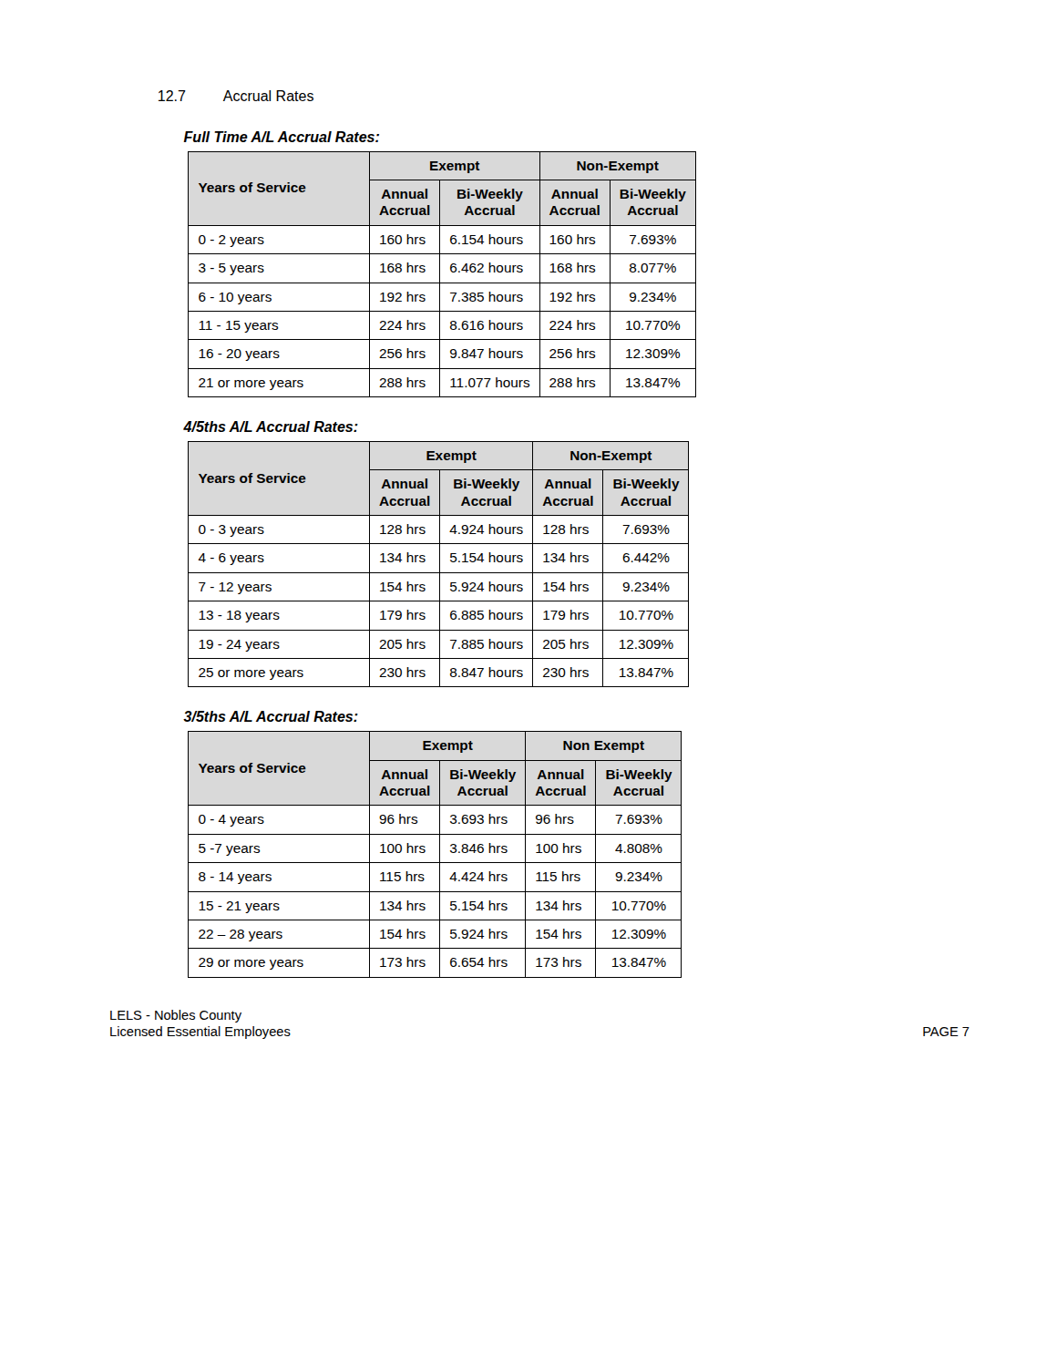12.7 Accrual Rates
Full Time A/L Accrual Rates:
| Years of Service | Exempt | Non-Exempt |
| --- | --- | --- |
| Annual Accrual | Bi-Weekly Accrual | Annual Accrual | Bi-Weekly Accrual |
| 0 - 2 years | 160 hrs | 6.154 hours | 160 hrs | 7.693% |
| 3 - 5 years | 168 hrs | 6.462 hours | 168 hrs | 8.077% |
| 6 - 10 years | 192 hrs | 7.385 hours | 192 hrs | 9.234% |
| 11 - 15 years | 224 hrs | 8.616 hours | 224 hrs | 10.770% |
| 16 - 20 years | 256 hrs | 9.847 hours | 256 hrs | 12.309% |
| 21 or more years | 288 hrs | 11.077 hours | 288 hrs | 13.847% |
4/5ths A/L Accrual Rates:
| Years of Service | Exempt | Non-Exempt |
| --- | --- | --- |
| Annual Accrual | Bi-Weekly Accrual | Annual Accrual | Bi-Weekly Accrual |
| 0 - 3 years | 128 hrs | 4.924 hours | 128 hrs | 7.693% |
| 4 - 6 years | 134 hrs | 5.154 hours | 134 hrs | 6.442% |
| 7 - 12 years | 154 hrs | 5.924 hours | 154 hrs | 9.234% |
| 13 - 18 years | 179 hrs | 6.885 hours | 179 hrs | 10.770% |
| 19 - 24 years | 205 hrs | 7.885 hours | 205 hrs | 12.309% |
| 25 or more years | 230 hrs | 8.847 hours | 230 hrs | 13.847% |
3/5ths A/L Accrual Rates:
| Years of Service | Exempt | Non Exempt |
| --- | --- | --- |
| Annual Accrual | Bi-Weekly Accrual | Annual Accrual | Bi-Weekly Accrual |
| 0 - 4 years | 96 hrs | 3.693 hrs | 96 hrs | 7.693% |
| 5 -7 years | 100 hrs | 3.846 hrs | 100 hrs | 4.808% |
| 8 - 14 years | 115 hrs | 4.424 hrs | 115 hrs | 9.234% |
| 15 - 21 years | 134 hrs | 5.154 hrs | 134 hrs | 10.770% |
| 22 – 28 years | 154 hrs | 5.924 hrs | 154 hrs | 12.309% |
| 29 or more years | 173 hrs | 6.654 hrs | 173 hrs | 13.847% |
LELS - Nobles County
Licensed Essential Employees
PAGE 7